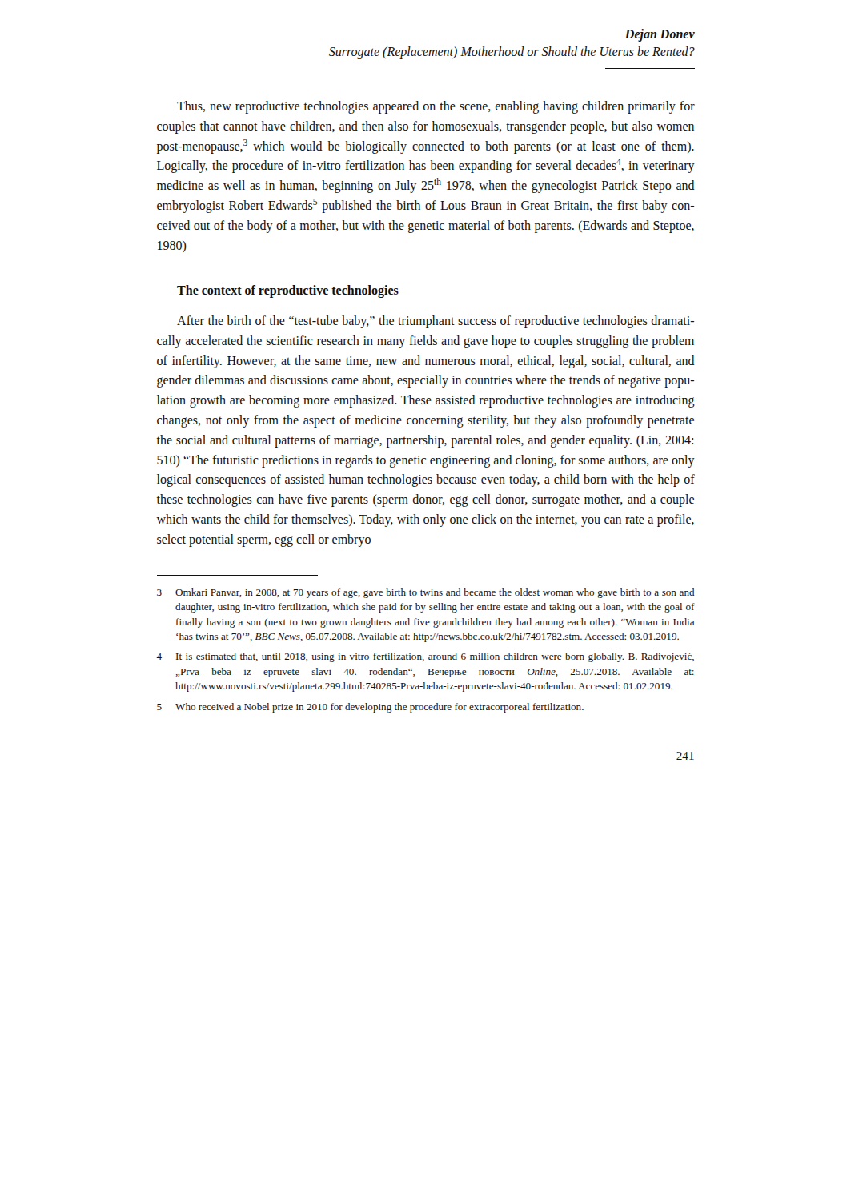Dejan Donev
Surrogate (Replacement) Motherhood or Should the Uterus be Rented?
Thus, new reproductive technologies appeared on the scene, enabling having children primarily for couples that cannot have children, and then also for homosexuals, transgender people, but also women post-menopause,3 which would be biologically connected to both parents (or at least one of them). Logically, the procedure of in-vitro fertilization has been expanding for several decades4, in veterinary medicine as well as in human, beginning on July 25th 1978, when the gynecologist Patrick Stepo and embryologist Robert Edwards5 published the birth of Lous Braun in Great Britain, the first baby conceived out of the body of a mother, but with the genetic material of both parents. (Edwards and Steptoe, 1980)
The context of reproductive technologies
After the birth of the “test-tube baby,” the triumphant success of reproductive technologies dramatically accelerated the scientific research in many fields and gave hope to couples struggling the problem of infertility. However, at the same time, new and numerous moral, ethical, legal, social, cultural, and gender dilemmas and discussions came about, especially in countries where the trends of negative population growth are becoming more emphasized. These assisted reproductive technologies are introducing changes, not only from the aspect of medicine concerning sterility, but they also profoundly penetrate the social and cultural patterns of marriage, partnership, parental roles, and gender equality. (Lin, 2004: 510) “The futuristic predictions in regards to genetic engineering and cloning, for some authors, are only logical consequences of assisted human technologies because even today, a child born with the help of these technologies can have five parents (sperm donor, egg cell donor, surrogate mother, and a couple which wants the child for themselves). Today, with only one click on the internet, you can rate a profile, select potential sperm, egg cell or embryo
3 Omkari Panvar, in 2008, at 70 years of age, gave birth to twins and became the oldest woman who gave birth to a son and daughter, using in-vitro fertilization, which she paid for by selling her entire estate and taking out a loan, with the goal of finally having a son (next to two grown daughters and five grandchildren they had among each other). “Woman in India ‘has twins at 70’”, BBC News, 05.07.2008. Available at: http://news.bbc.co.uk/2/hi/7491782.stm. Accessed: 03.01.2019.
4 It is estimated that, until 2018, using in-vitro fertilization, around 6 million children were born globally. B. Radivojević, „Prva beba iz epruvete slavi 40. rođendan“, Вечерње новости Online, 25.07.2018. Available at: http://www.novosti.rs/vesti/planeta.299.html:740285-Prva-beba-iz-epruvete-slavi-40-rođendan. Accessed: 01.02.2019.
5 Who received a Nobel prize in 2010 for developing the procedure for extracorporeal fertilization.
241